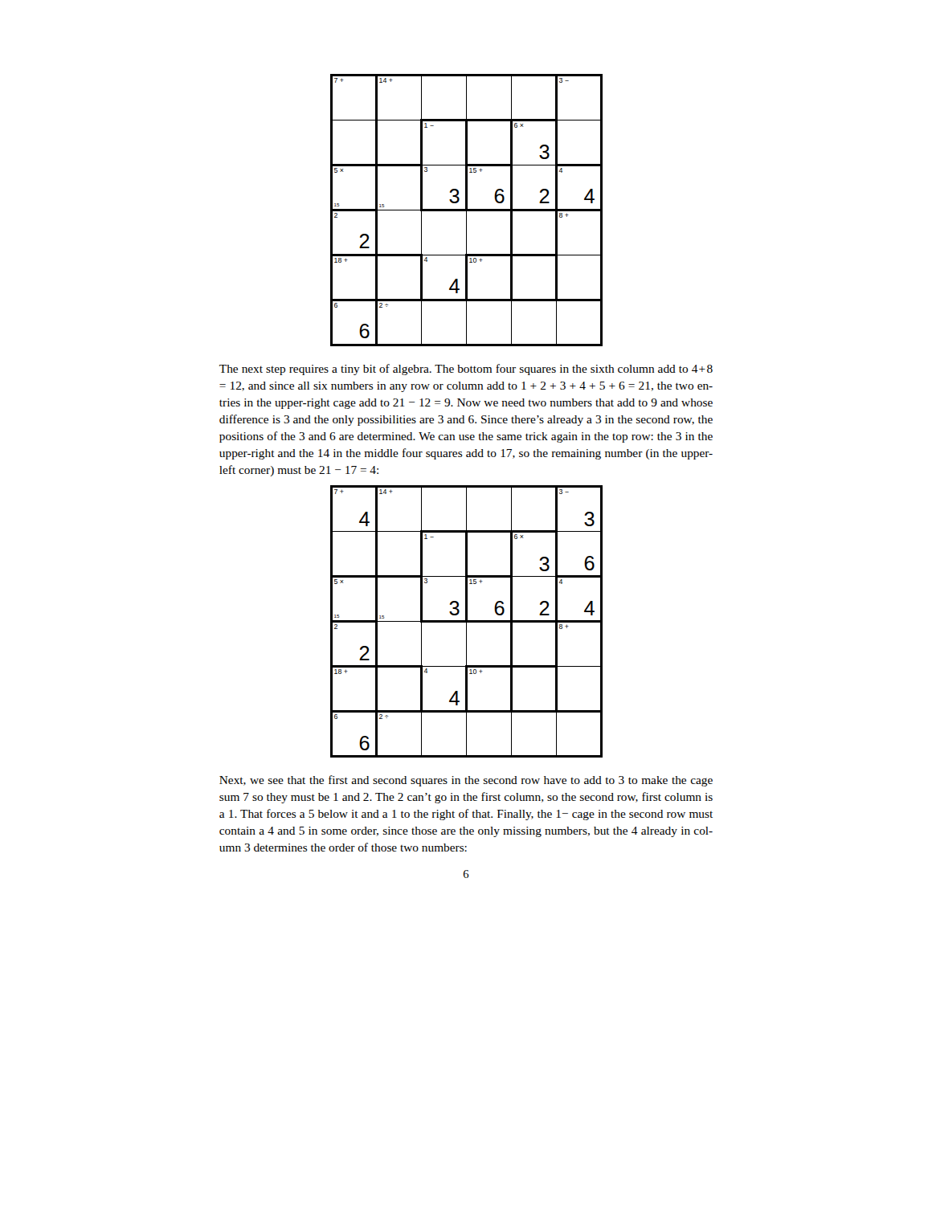| 7 + | 14 + | | | | 3 − |
| | | 1 − | | 6 × 3 | |
| 5 × 15 | 15 | 3 3 | 15 + 6 | 2 | 4 4 |
| 2 2 | | | | | 8 + |
| 18 + | | 4 4 | 10 + | | |
| 6 6 | 2 ÷ | | | | |
The next step requires a tiny bit of algebra. The bottom four squares in the sixth column add to 4 + 8 = 12, and since all six numbers in any row or column add to 1 + 2 + 3 + 4 + 5 + 6 = 21, the two entries in the upper-right cage add to 21 − 12 = 9. Now we need two numbers that add to 9 and whose difference is 3 and the only possibilities are 3 and 6. Since there’s already a 3 in the second row, the positions of the 3 and 6 are determined. We can use the same trick again in the top row: the 3 in the upper-right and the 14 in the middle four squares add to 17, so the remaining number (in the upper-left corner) must be 21 − 17 = 4:
| 7 + 4 | 14 + | | | | 3 − 3 |
| | | 1 − | | 6 × 3 | 6 |
| 5 × 15 | 15 | 3 3 | 15 + 6 | 2 | 4 4 |
| 2 2 | | | | | 8 + |
| 18 + | | 4 4 | 10 + | | |
| 6 6 | 2 ÷ | | | | |
Next, we see that the first and second squares in the second row have to add to 3 to make the cage sum 7 so they must be 1 and 2. The 2 can’t go in the first column, so the second row, first column is a 1. That forces a 5 below it and a 1 to the right of that. Finally, the 1− cage in the second row must contain a 4 and 5 in some order, since those are the only missing numbers, but the 4 already in column 3 determines the order of those two numbers:
6